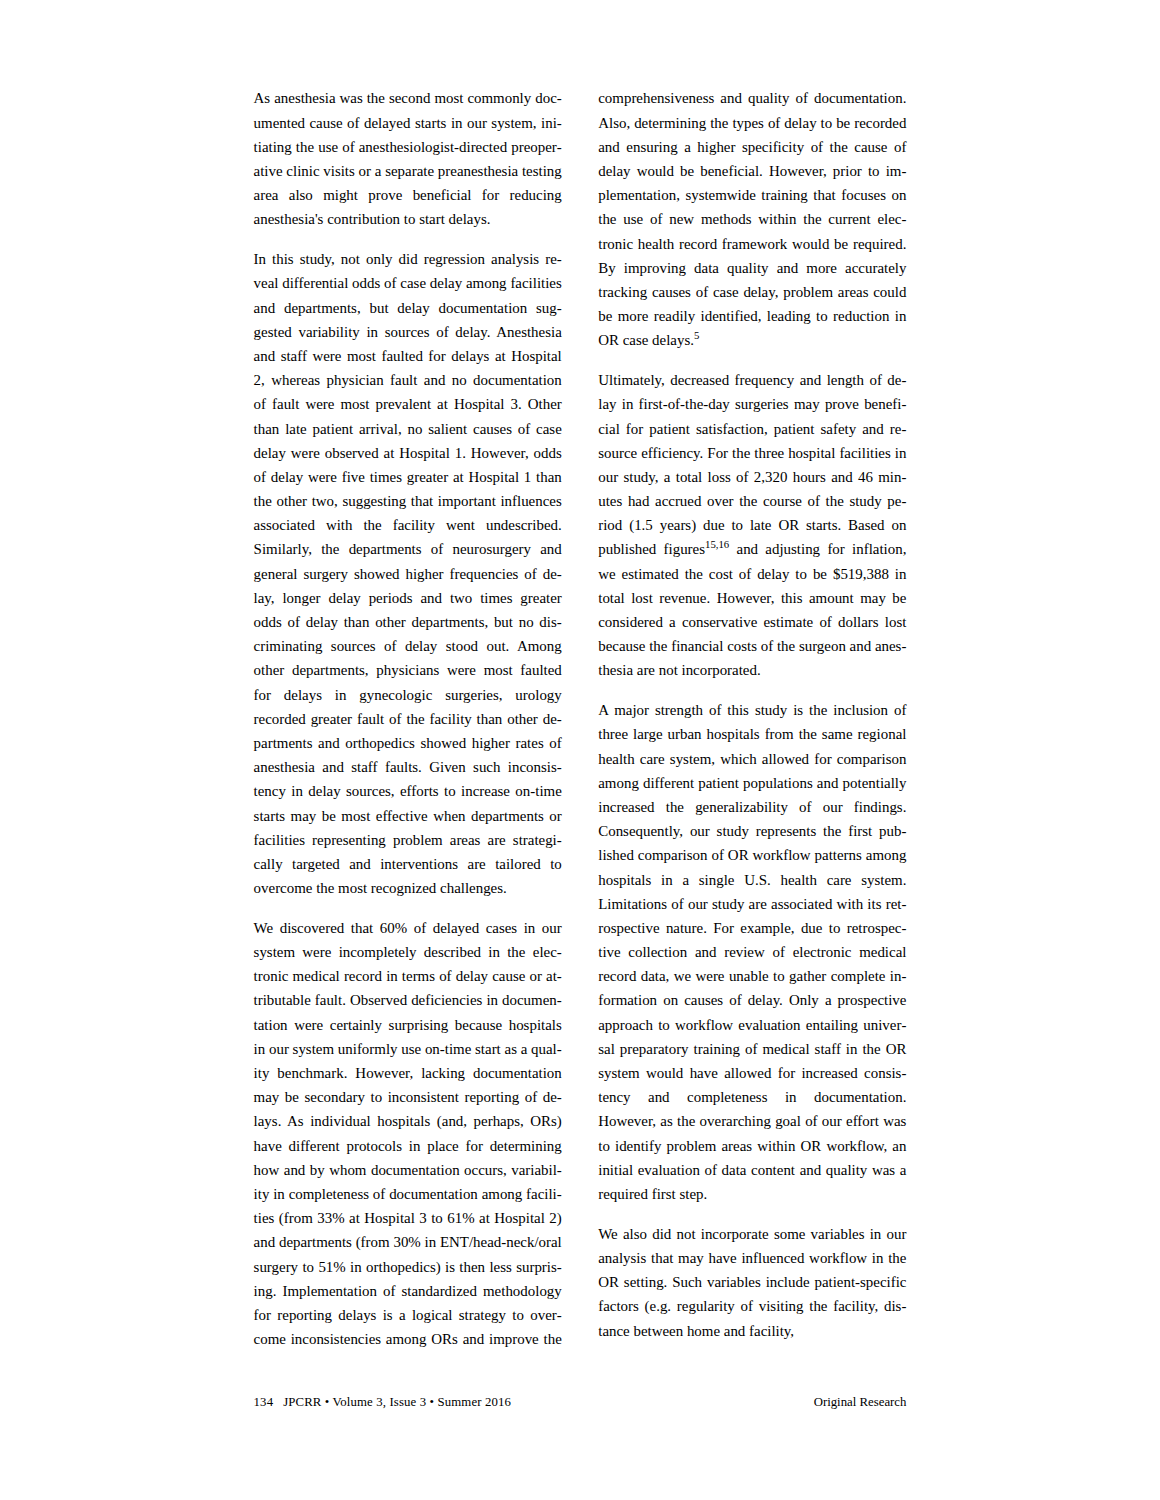As anesthesia was the second most commonly documented cause of delayed starts in our system, initiating the use of anesthesiologist-directed preoperative clinic visits or a separate preanesthesia testing area also might prove beneficial for reducing anesthesia's contribution to start delays.
In this study, not only did regression analysis reveal differential odds of case delay among facilities and departments, but delay documentation suggested variability in sources of delay. Anesthesia and staff were most faulted for delays at Hospital 2, whereas physician fault and no documentation of fault were most prevalent at Hospital 3. Other than late patient arrival, no salient causes of case delay were observed at Hospital 1. However, odds of delay were five times greater at Hospital 1 than the other two, suggesting that important influences associated with the facility went undescribed. Similarly, the departments of neurosurgery and general surgery showed higher frequencies of delay, longer delay periods and two times greater odds of delay than other departments, but no discriminating sources of delay stood out. Among other departments, physicians were most faulted for delays in gynecologic surgeries, urology recorded greater fault of the facility than other departments and orthopedics showed higher rates of anesthesia and staff faults. Given such inconsistency in delay sources, efforts to increase on-time starts may be most effective when departments or facilities representing problem areas are strategically targeted and interventions are tailored to overcome the most recognized challenges.
We discovered that 60% of delayed cases in our system were incompletely described in the electronic medical record in terms of delay cause or attributable fault. Observed deficiencies in documentation were certainly surprising because hospitals in our system uniformly use on-time start as a quality benchmark. However, lacking documentation may be secondary to inconsistent reporting of delays. As individual hospitals (and, perhaps, ORs) have different protocols in place for determining how and by whom documentation occurs, variability in completeness of documentation among facilities (from 33% at Hospital 3 to 61% at Hospital 2) and departments (from 30% in ENT/head-neck/oral surgery to 51% in orthopedics) is then less surprising. Implementation of standardized methodology for reporting delays is a logical strategy to overcome inconsistencies among ORs and improve the comprehensiveness and quality of documentation. Also, determining the types of delay to be recorded and ensuring a higher specificity of the cause of delay would be beneficial. However, prior to implementation, systemwide training that focuses on the use of new methods within the current electronic health record framework would be required. By improving data quality and more accurately tracking causes of case delay, problem areas could be more readily identified, leading to reduction in OR case delays.5
Ultimately, decreased frequency and length of delay in first-of-the-day surgeries may prove beneficial for patient satisfaction, patient safety and resource efficiency. For the three hospital facilities in our study, a total loss of 2,320 hours and 46 minutes had accrued over the course of the study period (1.5 years) due to late OR starts. Based on published figures15,16 and adjusting for inflation, we estimated the cost of delay to be $519,388 in total lost revenue. However, this amount may be considered a conservative estimate of dollars lost because the financial costs of the surgeon and anesthesia are not incorporated.
A major strength of this study is the inclusion of three large urban hospitals from the same regional health care system, which allowed for comparison among different patient populations and potentially increased the generalizability of our findings. Consequently, our study represents the first published comparison of OR workflow patterns among hospitals in a single U.S. health care system. Limitations of our study are associated with its retrospective nature. For example, due to retrospective collection and review of electronic medical record data, we were unable to gather complete information on causes of delay. Only a prospective approach to workflow evaluation entailing universal preparatory training of medical staff in the OR system would have allowed for increased consistency and completeness in documentation. However, as the overarching goal of our effort was to identify problem areas within OR workflow, an initial evaluation of data content and quality was a required first step.
We also did not incorporate some variables in our analysis that may have influenced workflow in the OR setting. Such variables include patient-specific factors (e.g. regularity of visiting the facility, distance between home and facility,
134 JPCRR • Volume 3, Issue 3 • Summer 2016
Original Research